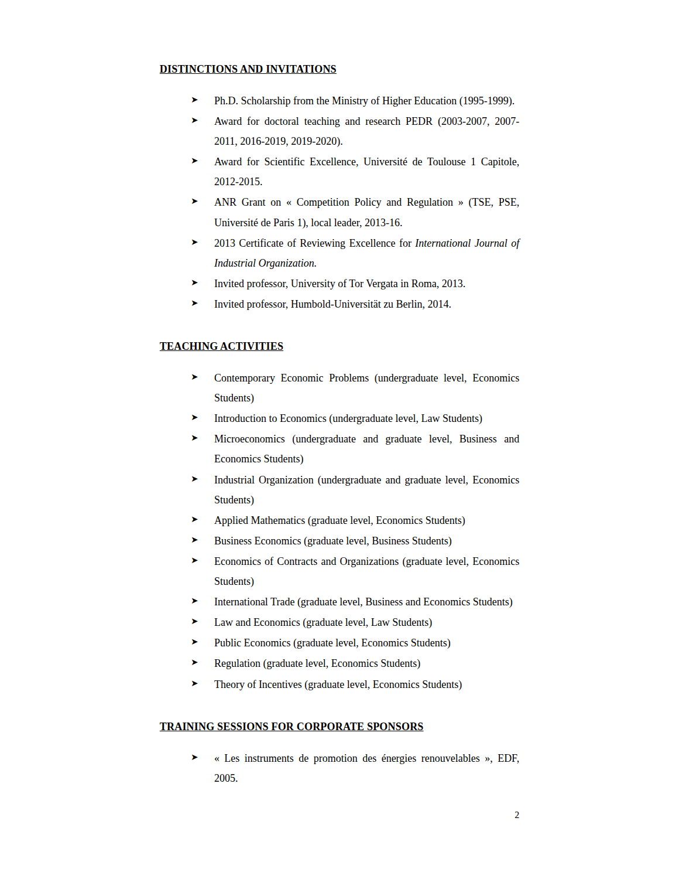DISTINCTIONS AND INVITATIONS
Ph.D. Scholarship from the Ministry of Higher Education (1995-1999).
Award for doctoral teaching and research PEDR (2003-2007, 2007-2011, 2016-2019, 2019-2020).
Award for Scientific Excellence, Université de Toulouse 1 Capitole, 2012-2015.
ANR Grant on « Competition Policy and Regulation » (TSE, PSE, Université de Paris 1), local leader, 2013-16.
2013 Certificate of Reviewing Excellence for International Journal of Industrial Organization.
Invited professor, University of Tor Vergata in Roma, 2013.
Invited professor, Humbold-Universität zu Berlin, 2014.
TEACHING ACTIVITIES
Contemporary Economic Problems (undergraduate level, Economics Students)
Introduction to Economics (undergraduate level, Law Students)
Microeconomics (undergraduate and graduate level, Business and Economics Students)
Industrial Organization (undergraduate and graduate level, Economics Students)
Applied Mathematics (graduate level, Economics Students)
Business Economics (graduate level, Business Students)
Economics of Contracts and Organizations (graduate level, Economics Students)
International Trade (graduate level, Business and Economics Students)
Law and Economics (graduate level, Law Students)
Public Economics (graduate level, Economics Students)
Regulation (graduate level, Economics Students)
Theory of Incentives (graduate level, Economics Students)
TRAINING SESSIONS FOR CORPORATE SPONSORS
« Les instruments de promotion des énergies renouvelables », EDF, 2005.
2